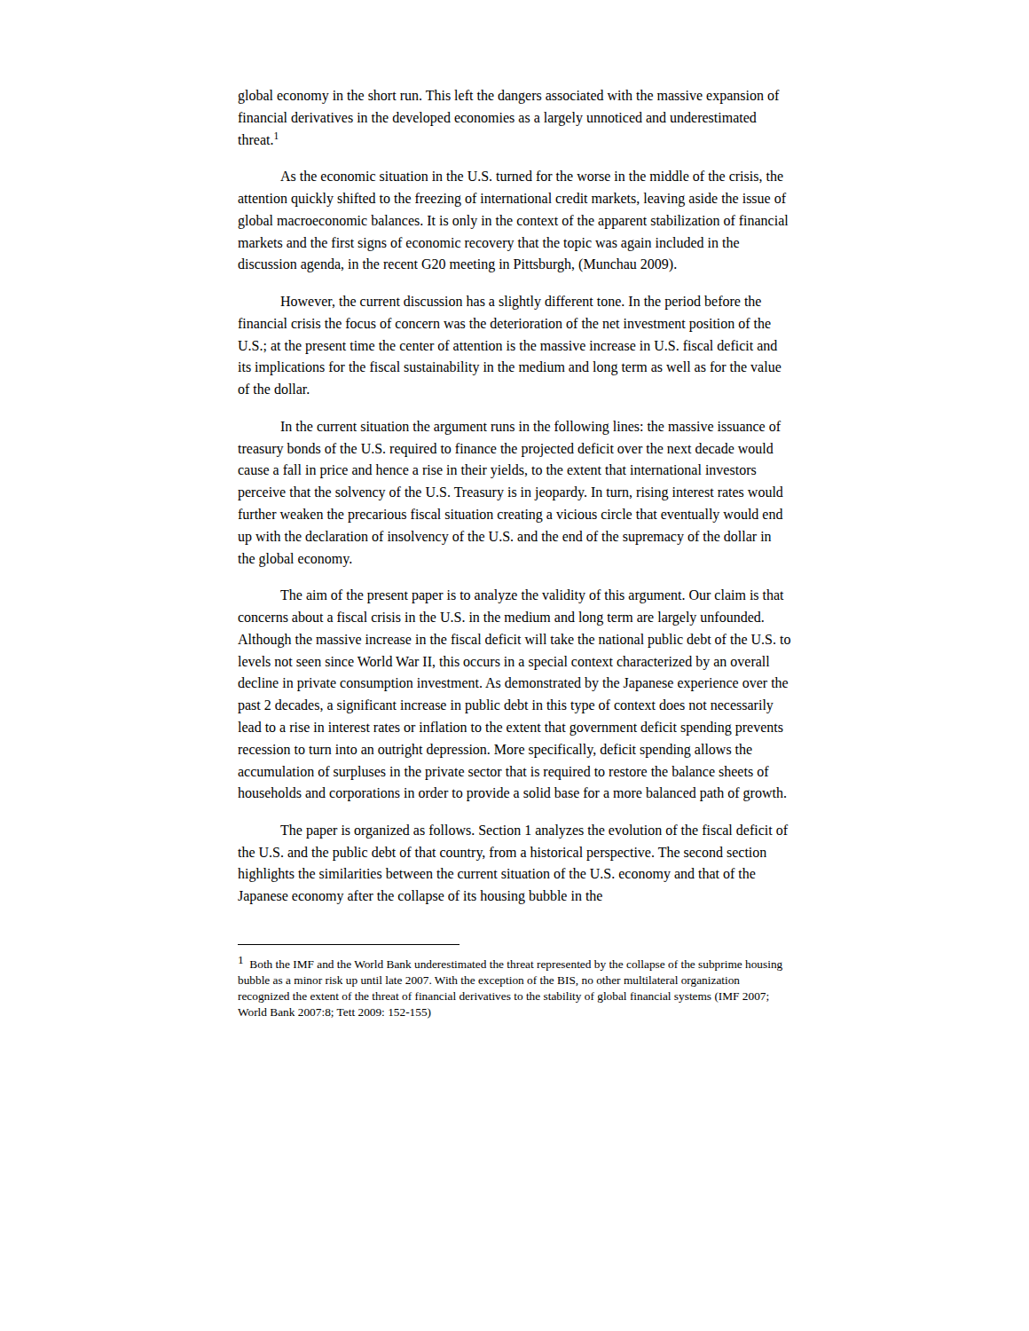global economy in the short run. This left the dangers associated with the massive expansion of financial derivatives in the developed economies as a largely unnoticed and underestimated threat.1
As the economic situation in the U.S. turned for the worse in the middle of the crisis, the attention quickly shifted to the freezing of international credit markets, leaving aside the issue of global macroeconomic balances. It is only in the context of the apparent stabilization of financial markets and the first signs of economic recovery that the topic was again included in the discussion agenda, in the recent G20 meeting in Pittsburgh, (Munchau 2009).
However, the current discussion has a slightly different tone. In the period before the financial crisis the focus of concern was the deterioration of the net investment position of the U.S.; at the present time the center of attention is the massive increase in U.S. fiscal deficit and its implications for the fiscal sustainability in the medium and long term as well as for the value of the dollar.
In the current situation the argument runs in the following lines: the massive issuance of treasury bonds of the U.S. required to finance the projected deficit over the next decade would cause a fall in price and hence a rise in their yields, to the extent that international investors perceive that the solvency of the U.S. Treasury is in jeopardy. In turn, rising interest rates would further weaken the precarious fiscal situation creating a vicious circle that eventually would end up with the declaration of insolvency of the U.S. and the end of the supremacy of the dollar in the global economy.
The aim of the present paper is to analyze the validity of this argument. Our claim is that concerns about a fiscal crisis in the U.S. in the medium and long term are largely unfounded. Although the massive increase in the fiscal deficit will take the national public debt of the U.S. to levels not seen since World War II, this occurs in a special context characterized by an overall decline in private consumption investment. As demonstrated by the Japanese experience over the past 2 decades, a significant increase in public debt in this type of context does not necessarily lead to a rise in interest rates or inflation to the extent that government deficit spending prevents recession to turn into an outright depression. More specifically, deficit spending allows the accumulation of surpluses in the private sector that is required to restore the balance sheets of households and corporations in order to provide a solid base for a more balanced path of growth.
The paper is organized as follows. Section 1 analyzes the evolution of the fiscal deficit of the U.S. and the public debt of that country, from a historical perspective. The second section highlights the similarities between the current situation of the U.S. economy and that of the Japanese economy after the collapse of its housing bubble in the
1 Both the IMF and the World Bank underestimated the threat represented by the collapse of the subprime housing bubble as a minor risk up until late 2007. With the exception of the BIS, no other multilateral organization recognized the extent of the threat of financial derivatives to the stability of global financial systems (IMF 2007; World Bank 2007:8; Tett 2009: 152-155)